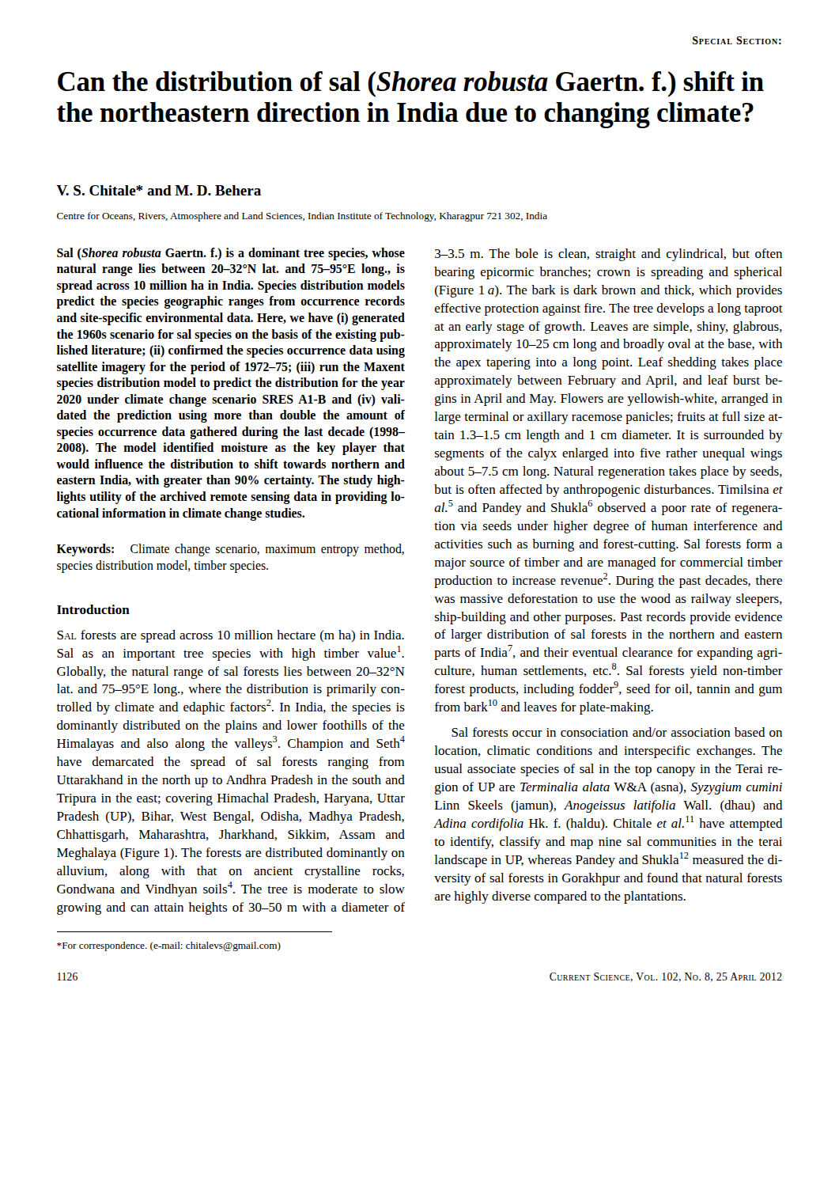Special Section:
Can the distribution of sal (Shorea robusta Gaertn. f.) shift in the northeastern direction in India due to changing climate?
V. S. Chitale* and M. D. Behera
Centre for Oceans, Rivers, Atmosphere and Land Sciences, Indian Institute of Technology, Kharagpur 721 302, India
Sal (Shorea robusta Gaertn. f.) is a dominant tree species, whose natural range lies between 20–32°N lat. and 75–95°E long., is spread across 10 million ha in India. Species distribution models predict the species geographic ranges from occurrence records and site-specific environmental data. Here, we have (i) generated the 1960s scenario for sal species on the basis of the existing published literature; (ii) confirmed the species occurrence data using satellite imagery for the period of 1972–75; (iii) run the Maxent species distribution model to predict the distribution for the year 2020 under climate change scenario SRES A1-B and (iv) validated the prediction using more than double the amount of species occurrence data gathered during the last decade (1998–2008). The model identified moisture as the key player that would influence the distribution to shift towards northern and eastern India, with greater than 90% certainty. The study highlights utility of the archived remote sensing data in providing locational information in climate change studies.
Keywords: Climate change scenario, maximum entropy method, species distribution model, timber species.
Introduction
Sal forests are spread across 10 million hectare (m ha) in India. Sal as an important tree species with high timber value1. Globally, the natural range of sal forests lies between 20–32°N lat. and 75–95°E long., where the distribution is primarily controlled by climate and edaphic factors2. In India, the species is dominantly distributed on the plains and lower foothills of the Himalayas and also along the valleys3. Champion and Seth4 have demarcated the spread of sal forests ranging from Uttarakhand in the north up to Andhra Pradesh in the south and Tripura in the east; covering Himachal Pradesh, Haryana, Uttar Pradesh (UP), Bihar, West Bengal, Odisha, Madhya Pradesh, Chhattisgarh, Maharashtra, Jharkhand, Sikkim, Assam and Meghalaya (Figure 1). The forests are distributed dominantly on alluvium, along with that on ancient crystalline rocks, Gondwana and Vindhyan soils4. The tree is moderate to slow growing and can attain heights of 30–50 m with a diameter of 3–3.5 m. The bole is clean, straight and cylindrical, but often bearing epicormic branches; crown is spreading and spherical (Figure 1 a). The bark is dark brown and thick, which provides effective protection against fire. The tree develops a long taproot at an early stage of growth. Leaves are simple, shiny, glabrous, approximately 10–25 cm long and broadly oval at the base, with the apex tapering into a long point. Leaf shedding takes place approximately between February and April, and leaf burst begins in April and May. Flowers are yellowish-white, arranged in large terminal or axillary racemose panicles; fruits at full size attain 1.3–1.5 cm length and 1 cm diameter. It is surrounded by segments of the calyx enlarged into five rather unequal wings about 5–7.5 cm long. Natural regeneration takes place by seeds, but is often affected by anthropogenic disturbances. Timilsina et al.5 and Pandey and Shukla6 observed a poor rate of regeneration via seeds under higher degree of human interference and activities such as burning and forest-cutting. Sal forests form a major source of timber and are managed for commercial timber production to increase revenue2. During the past decades, there was massive deforestation to use the wood as railway sleepers, ship-building and other purposes. Past records provide evidence of larger distribution of sal forests in the northern and eastern parts of India7, and their eventual clearance for expanding agriculture, human settlements, etc.8. Sal forests yield non-timber forest products, including fodder9, seed for oil, tannin and gum from bark10 and leaves for plate-making.
Sal forests occur in consociation and/or association based on location, climatic conditions and interspecific exchanges. The usual associate species of sal in the top canopy in the Terai region of UP are Terminalia alata W&A (asna), Syzygium cumini Linn Skeels (jamun), Anogeissus latifolia Wall. (dhau) and Adina cordifolia Hk. f. (haldu). Chitale et al.11 have attempted to identify, classify and map nine sal communities in the terai landscape in UP, whereas Pandey and Shukla12 measured the diversity of sal forests in Gorakhpur and found that natural forests are highly diverse compared to the plantations.
*For correspondence. (e-mail: chitalevs@gmail.com)
1126 Current Science, Vol. 102, No. 8, 25 April 2012